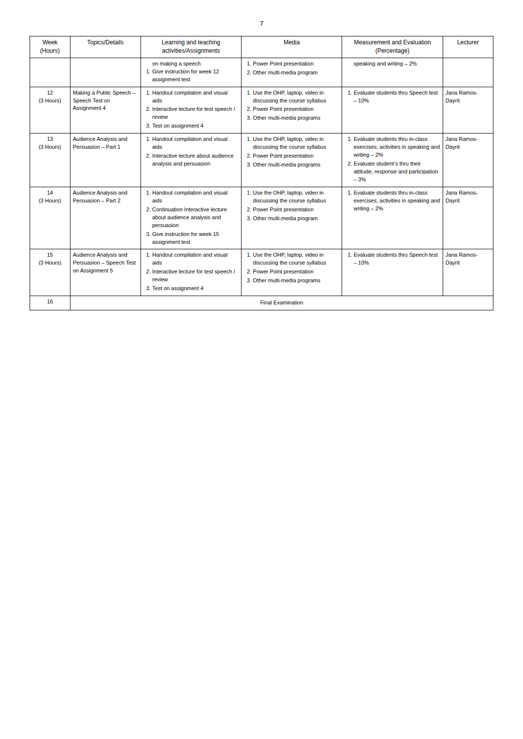7
| Week (Hours) | Topics/Details | Learning and teaching activities/Assignments | Media | Measurement and Evaluation (Percentage) | Lecturer |
| --- | --- | --- | --- | --- | --- |
| | | on making a speech Give instruction for week 12 assignment test | Power Point presentation Other multi-media program | speaking and writing – 2% | |
| 12 (3 Hours) | Making a Public Speech – Speech Test on Assignment 4 | Handout compilation and visual aids Interactive lecture for test speech / review Test on assignment 4 | Use the OHP, laptop, video in discussing the course syllabus Power Point presentation Other multi-media programs | Evaluate students thru Speech test – 10% | Jana Ramos-Dayrit |
| 13 (3 Hours) | Audience Analysis and Persuasion – Part 1 | Handout compilation and visual aids Interactive lecture about audience analysis and persuasion | Use the OHP, laptop, video in discussing the course syllabus Power Point presentation Other multi-media programs | Evaluate students thru in-class exercises, activities in speaking and writing – 2% Evaluate student’s thru their attitude, response and participation – 3% | Jana Ramos-Dayrit |
| 14 (3 Hours) | Audience Analysis and Persuasion – Part 2 | Handout compilation and visual aids Continuation Interactive lecture about audience analysis and persuasion Give instruction for week 15 assignment test | Use the OHP, laptop, video in discussing the course syllabus Power Point presentation Other multi-media program | Evaluate students thru in-class exercises, activities in speaking and writing – 2% | Jana Ramos-Dayrit |
| 15 (3 Hours) | Audience Analysis and Persuasion – Speech Test on Assignment 5 | Handout compilation and visual aids Interactive lecture for test speech / review Test on assignment 4 | Use the OHP, laptop, video in discussing the course syllabus Power Point presentation Other multi-media programs | Evaluate students thru Speech test – 10% | Jana Ramos-Dayrit |
| 16 | Final Examination |